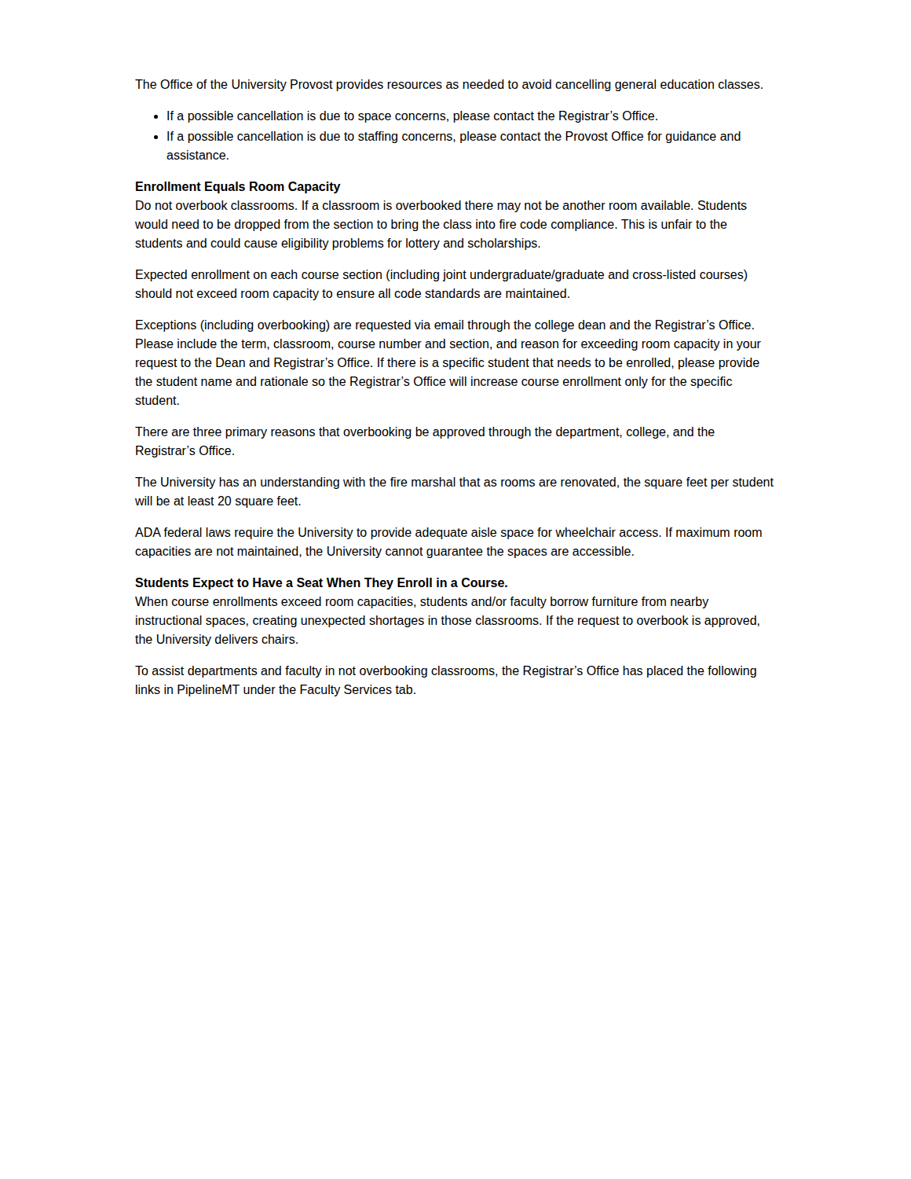The Office of the University Provost provides resources as needed to avoid cancelling general education classes.
If a possible cancellation is due to space concerns, please contact the Registrar’s Office.
If a possible cancellation is due to staffing concerns, please contact the Provost Office for guidance and assistance.
Enrollment Equals Room Capacity
Do not overbook classrooms. If a classroom is overbooked there may not be another room available. Students would need to be dropped from the section to bring the class into fire code compliance. This is unfair to the students and could cause eligibility problems for lottery and scholarships.
Expected enrollment on each course section (including joint undergraduate/graduate and cross-listed courses) should not exceed room capacity to ensure all code standards are maintained.
Exceptions (including overbooking) are requested via email through the college dean and the Registrar’s Office. Please include the term, classroom, course number and section, and reason for exceeding room capacity in your request to the Dean and Registrar’s Office. If there is a specific student that needs to be enrolled, please provide the student name and rationale so the Registrar’s Office will increase course enrollment only for the specific student.
There are three primary reasons that overbooking be approved through the department, college, and the Registrar’s Office.
The University has an understanding with the fire marshal that as rooms are renovated, the square feet per student will be at least 20 square feet.
ADA federal laws require the University to provide adequate aisle space for wheelchair access. If maximum room capacities are not maintained, the University cannot guarantee the spaces are accessible.
Students Expect to Have a Seat When They Enroll in a Course.
When course enrollments exceed room capacities, students and/or faculty borrow furniture from nearby instructional spaces, creating unexpected shortages in those classrooms. If the request to overbook is approved, the University delivers chairs.
To assist departments and faculty in not overbooking classrooms, the Registrar’s Office has placed the following links in PipelineMT under the Faculty Services tab.